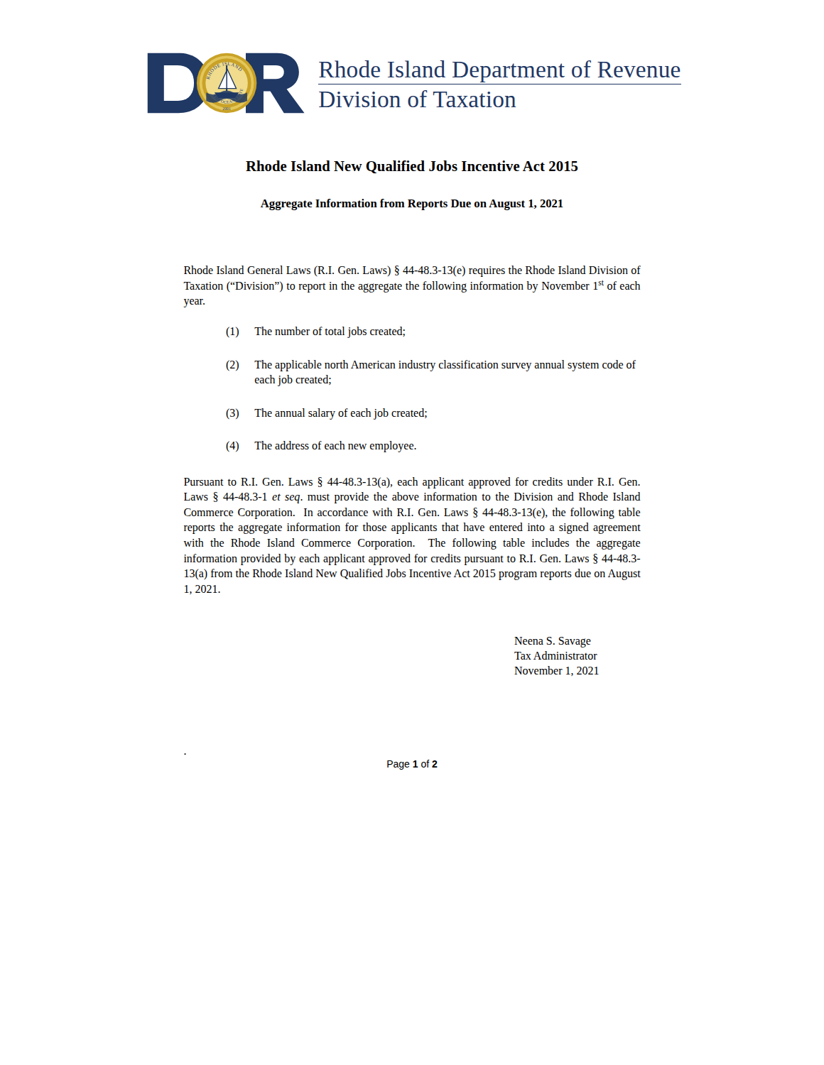RHODE ISLAND THE OCEAN STATE 2001
Rhode Island Department of Revenue Division of Taxation
Rhode Island New Qualified Jobs Incentive Act 2015
Aggregate Information from Reports Due on August 1, 2021
Rhode Island General Laws (R.I. Gen. Laws) § 44-48.3-13(e) requires the Rhode Island Division of Taxation (“Division”) to report in the aggregate the following information by November 1st of each year.
(1) The number of total jobs created;
(2) The applicable north American industry classification survey annual system code of each job created;
(3) The annual salary of each job created;
(4) The address of each new employee.
Pursuant to R.I. Gen. Laws § 44-48.3-13(a), each applicant approved for credits under R.I. Gen. Laws § 44-48.3-1 et seq. must provide the above information to the Division and Rhode Island Commerce Corporation. In accordance with R.I. Gen. Laws § 44-48.3-13(e), the following table reports the aggregate information for those applicants that have entered into a signed agreement with the Rhode Island Commerce Corporation. The following table includes the aggregate information provided by each applicant approved for credits pursuant to R.I. Gen. Laws § 44-48.3-13(a) from the Rhode Island New Qualified Jobs Incentive Act 2015 program reports due on August 1, 2021.
Neena S. Savage
Tax Administrator
November 1, 2021
.
Page 1 of 2